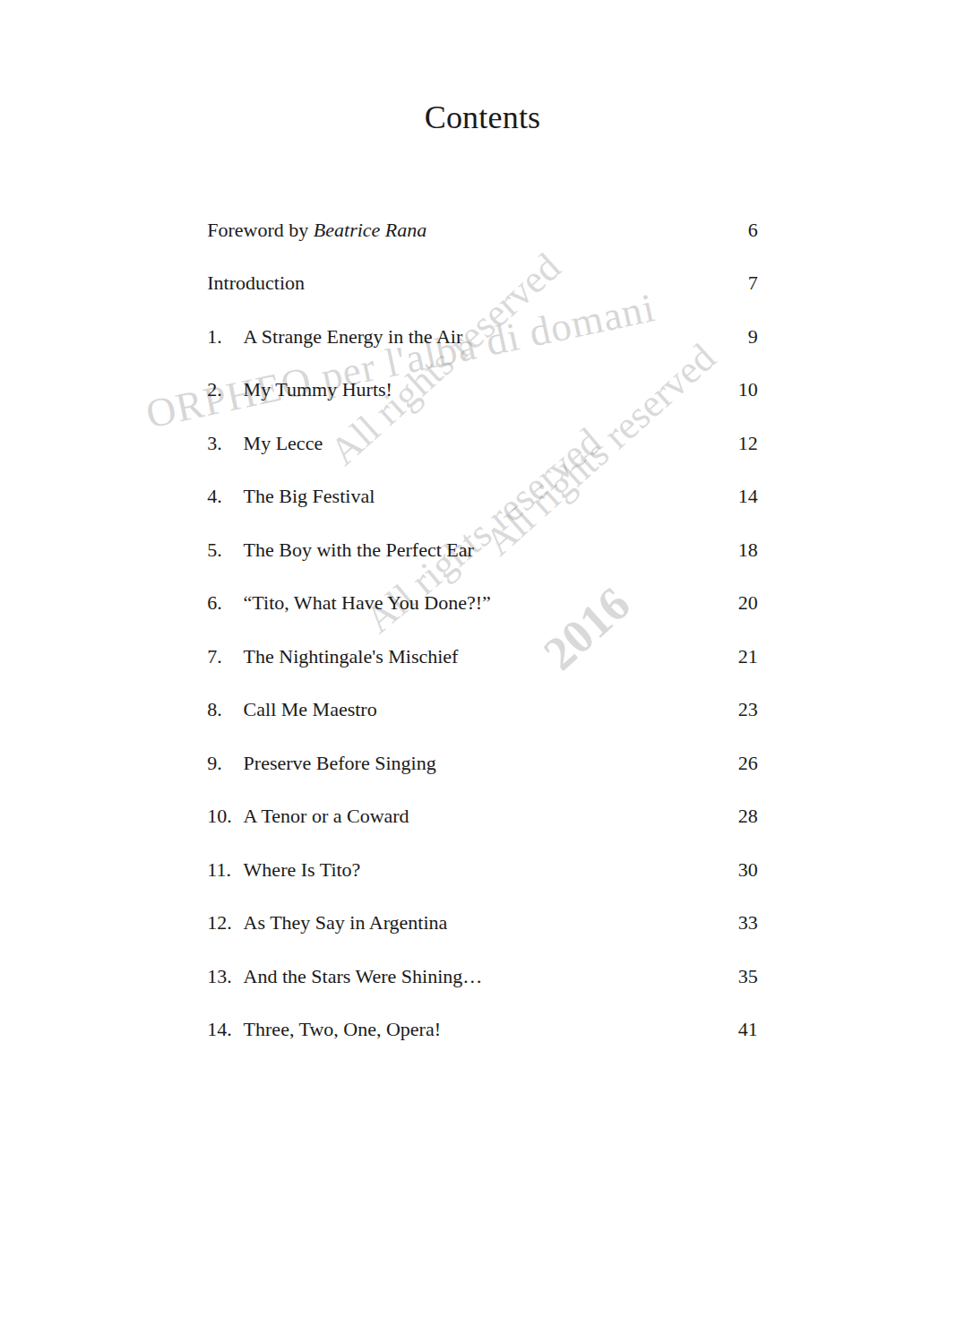ORPHEO per l'alba di domani
All rights reserved
All rights reserved
All rights reserved
2016
Contents
Foreword by Beatrice Rana 6
Introduction 7
1. A Strange Energy in the Air 9
2. My Tummy Hurts!10
3. My Lecce 12
4. The Big Festival 14
5. The Boy with the Perfect Ear 18
6.“Tito, What Have You Done?!”20
7. The Nightingale's Mischief 21
8. Call Me Maestro 23
9. Preserve Before Singing 26
10. A Tenor or a Coward 28
11. Where Is Tito?30
12. As They Say in Argentina 33
13. And the Stars Were Shining…35
14. Three, Two, One, Opera!41